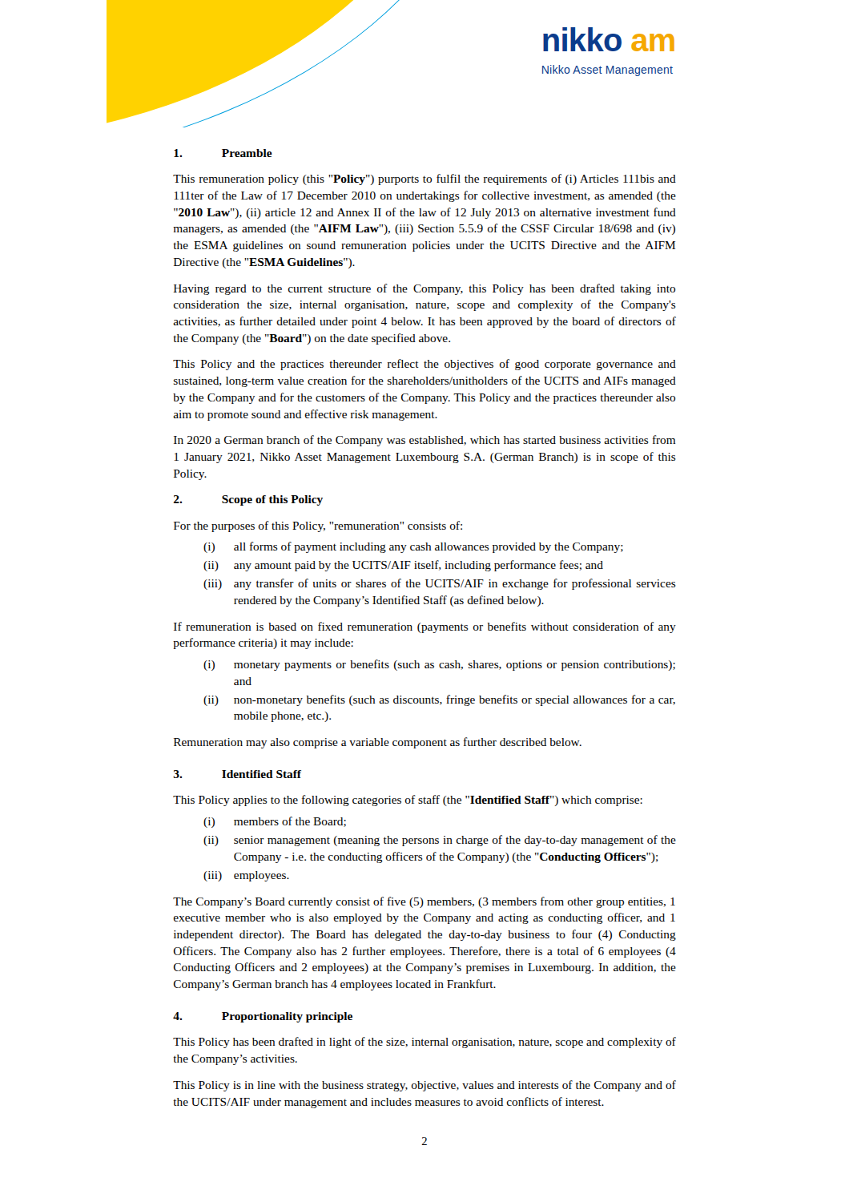nikko am
Nikko Asset Management
1. Preamble
This remuneration policy (this "Policy") purports to fulfil the requirements of (i) Articles 111bis and 111ter of the Law of 17 December 2010 on undertakings for collective investment, as amended (the "2010 Law"), (ii) article 12 and Annex II of the law of 12 July 2013 on alternative investment fund managers, as amended (the "AIFM Law"), (iii) Section 5.5.9 of the CSSF Circular 18/698 and (iv) the ESMA guidelines on sound remuneration policies under the UCITS Directive and the AIFM Directive (the "ESMA Guidelines").
Having regard to the current structure of the Company, this Policy has been drafted taking into consideration the size, internal organisation, nature, scope and complexity of the Company's activities, as further detailed under point 4 below. It has been approved by the board of directors of the Company (the "Board") on the date specified above.
This Policy and the practices thereunder reflect the objectives of good corporate governance and sustained, long-term value creation for the shareholders/unitholders of the UCITS and AIFs managed by the Company and for the customers of the Company. This Policy and the practices thereunder also aim to promote sound and effective risk management.
In 2020 a German branch of the Company was established, which has started business activities from 1 January 2021, Nikko Asset Management Luxembourg S.A. (German Branch) is in scope of this Policy.
2. Scope of this Policy
For the purposes of this Policy, "remuneration" consists of:
(i) all forms of payment including any cash allowances provided by the Company;
(ii) any amount paid by the UCITS/AIF itself, including performance fees; and
(iii) any transfer of units or shares of the UCITS/AIF in exchange for professional services rendered by the Company’s Identified Staff (as defined below).
If remuneration is based on fixed remuneration (payments or benefits without consideration of any performance criteria) it may include:
(i) monetary payments or benefits (such as cash, shares, options or pension contributions); and
(ii) non-monetary benefits (such as discounts, fringe benefits or special allowances for a car, mobile phone, etc.).
Remuneration may also comprise a variable component as further described below.
3. Identified Staff
This Policy applies to the following categories of staff (the "Identified Staff") which comprise:
(i) members of the Board;
(ii) senior management (meaning the persons in charge of the day-to-day management of the Company - i.e. the conducting officers of the Company) (the "Conducting Officers");
(iii) employees.
The Company’s Board currently consist of five (5) members, (3 members from other group entities, 1 executive member who is also employed by the Company and acting as conducting officer, and 1 independent director). The Board has delegated the day-to-day business to four (4) Conducting Officers. The Company also has 2 further employees. Therefore, there is a total of 6 employees (4 Conducting Officers and 2 employees) at the Company’s premises in Luxembourg. In addition, the Company’s German branch has 4 employees located in Frankfurt.
4. Proportionality principle
This Policy has been drafted in light of the size, internal organisation, nature, scope and complexity of the Company’s activities.
This Policy is in line with the business strategy, objective, values and interests of the Company and of the UCITS/AIF under management and includes measures to avoid conflicts of interest.
2